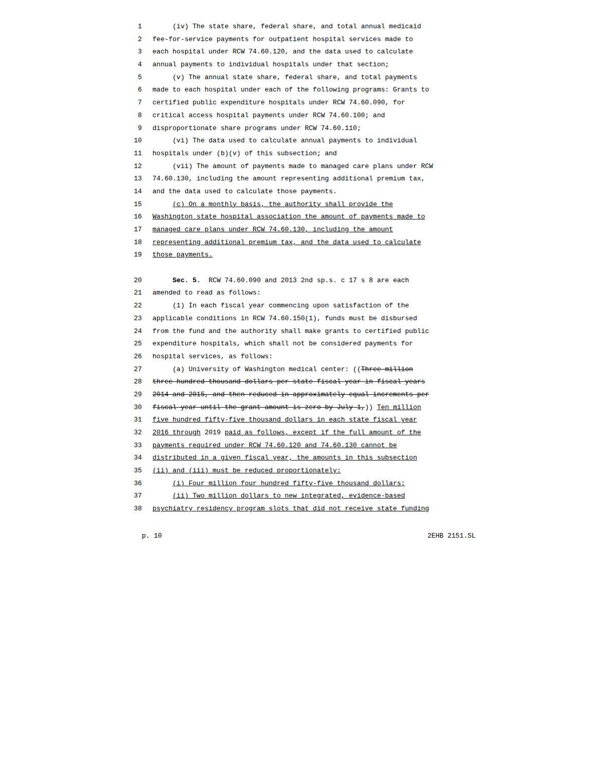1 (iv) The state share, federal share, and total annual medicaid
2 fee-for-service payments for outpatient hospital services made to
3 each hospital under RCW 74.60.120, and the data used to calculate
4 annual payments to individual hospitals under that section;
5 (v) The annual state share, federal share, and total payments
6 made to each hospital under each of the following programs: Grants to
7 certified public expenditure hospitals under RCW 74.60.090, for
8 critical access hospital payments under RCW 74.60.100; and
9 disproportionate share programs under RCW 74.60.110;
10 (vi) The data used to calculate annual payments to individual
11 hospitals under (b)(v) of this subsection; and
12 (vii) The amount of payments made to managed care plans under RCW
1374.60.130, including the amount representing additional premium tax,
14 and the data used to calculate those payments.
15 (c) On a monthly basis, the authority shall provide the
16 Washington state hospital association the amount of payments made to
17 managed care plans under RCW 74.60.130, including the amount
18 representing additional premium tax, and the data used to calculate
19 those payments.
20 Sec. 5. RCW 74.60.090 and 2013 2nd sp.s. c 17 s 8 are each
21 amended to read as follows:
22 (1) In each fiscal year commencing upon satisfaction of the
23 applicable conditions in RCW 74.60.150(1), funds must be disbursed
24 from the fund and the authority shall make grants to certified public
25 expenditure hospitals, which shall not be considered payments for
26 hospital services, as follows:
27 (a) University of Washington medical center: ((Three million
28 three hundred thousand dollars per state fiscal year in fiscal years
292014 and 2015, and then reduced in approximately equal increments per
30 fiscal year until the grant amount is zero by July 1,)) Ten million
31 five hundred fifty-five thousand dollars in each state fiscal year
322016 through 2019 paid as follows, except if the full amount of the
33 payments required under RCW 74.60.120 and 74.60.130 cannot be
34 distributed in a given fiscal year, the amounts in this subsection
35(ii) and (iii) must be reduced proportionately:
36 (i) Four million four hundred fifty-five thousand dollars;
37 (ii) Two million dollars to new integrated, evidence-based
38 psychiatry residency program slots that did not receive state funding
p. 10 2EHB 2151.SL